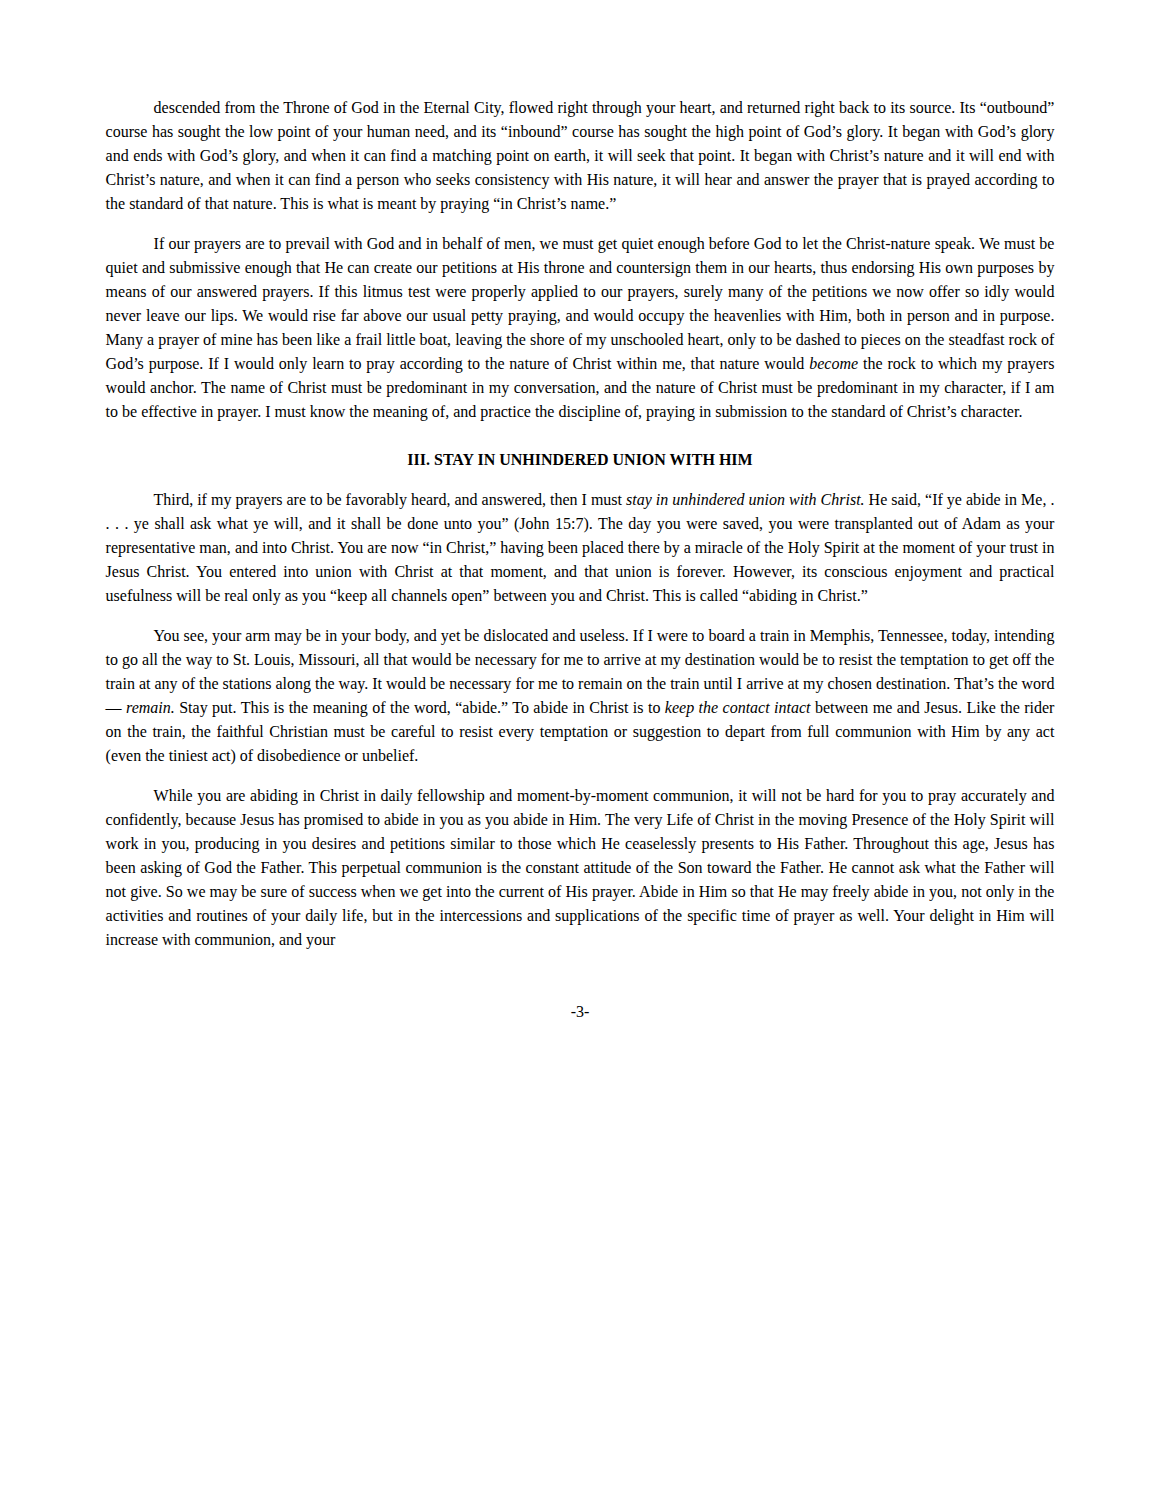descended from the Throne of God in the Eternal City, flowed right through your heart, and returned right back to its source. Its “outbound” course has sought the low point of your human need, and its “inbound” course has sought the high point of God’s glory. It began with God’s glory and ends with God’s glory, and when it can find a matching point on earth, it will seek that point. It began with Christ’s nature and it will end with Christ’s nature, and when it can find a person who seeks consistency with His nature, it will hear and answer the prayer that is prayed according to the standard of that nature. This is what is meant by praying “in Christ’s name.”
If our prayers are to prevail with God and in behalf of men, we must get quiet enough before God to let the Christ-nature speak. We must be quiet and submissive enough that He can create our petitions at His throne and countersign them in our hearts, thus endorsing His own purposes by means of our answered prayers. If this litmus test were properly applied to our prayers, surely many of the petitions we now offer so idly would never leave our lips. We would rise far above our usual petty praying, and would occupy the heavenlies with Him, both in person and in purpose. Many a prayer of mine has been like a frail little boat, leaving the shore of my unschooled heart, only to be dashed to pieces on the steadfast rock of God’s purpose. If I would only learn to pray according to the nature of Christ within me, that nature would become the rock to which my prayers would anchor. The name of Christ must be predominant in my conversation, and the nature of Christ must be predominant in my character, if I am to be effective in prayer. I must know the meaning of, and practice the discipline of, praying in submission to the standard of Christ’s character.
III. STAY IN UNHINDERED UNION WITH HIM
Third, if my prayers are to be favorably heard, and answered, then I must stay in unhindered union with Christ. He said, “If ye abide in Me, . . . . ye shall ask what ye will, and it shall be done unto you” (John 15:7). The day you were saved, you were transplanted out of Adam as your representative man, and into Christ. You are now “in Christ,” having been placed there by a miracle of the Holy Spirit at the moment of your trust in Jesus Christ. You entered into union with Christ at that moment, and that union is forever. However, its conscious enjoyment and practical usefulness will be real only as you “keep all channels open” between you and Christ. This is called “abiding in Christ.”
You see, your arm may be in your body, and yet be dislocated and useless. If I were to board a train in Memphis, Tennessee, today, intending to go all the way to St. Louis, Missouri, all that would be necessary for me to arrive at my destination would be to resist the temptation to get off the train at any of the stations along the way. It would be necessary for me to remain on the train until I arrive at my chosen destination. That’s the word — remain. Stay put. This is the meaning of the word, “abide.” To abide in Christ is to keep the contact intact between me and Jesus. Like the rider on the train, the faithful Christian must be careful to resist every temptation or suggestion to depart from full communion with Him by any act (even the tiniest act) of disobedience or unbelief.
While you are abiding in Christ in daily fellowship and moment-by-moment communion, it will not be hard for you to pray accurately and confidently, because Jesus has promised to abide in you as you abide in Him. The very Life of Christ in the moving Presence of the Holy Spirit will work in you, producing in you desires and petitions similar to those which He ceaselessly presents to His Father. Throughout this age, Jesus has been asking of God the Father. This perpetual communion is the constant attitude of the Son toward the Father. He cannot ask what the Father will not give. So we may be sure of success when we get into the current of His prayer. Abide in Him so that He may freely abide in you, not only in the activities and routines of your daily life, but in the intercessions and supplications of the specific time of prayer as well. Your delight in Him will increase with communion, and your
-3-